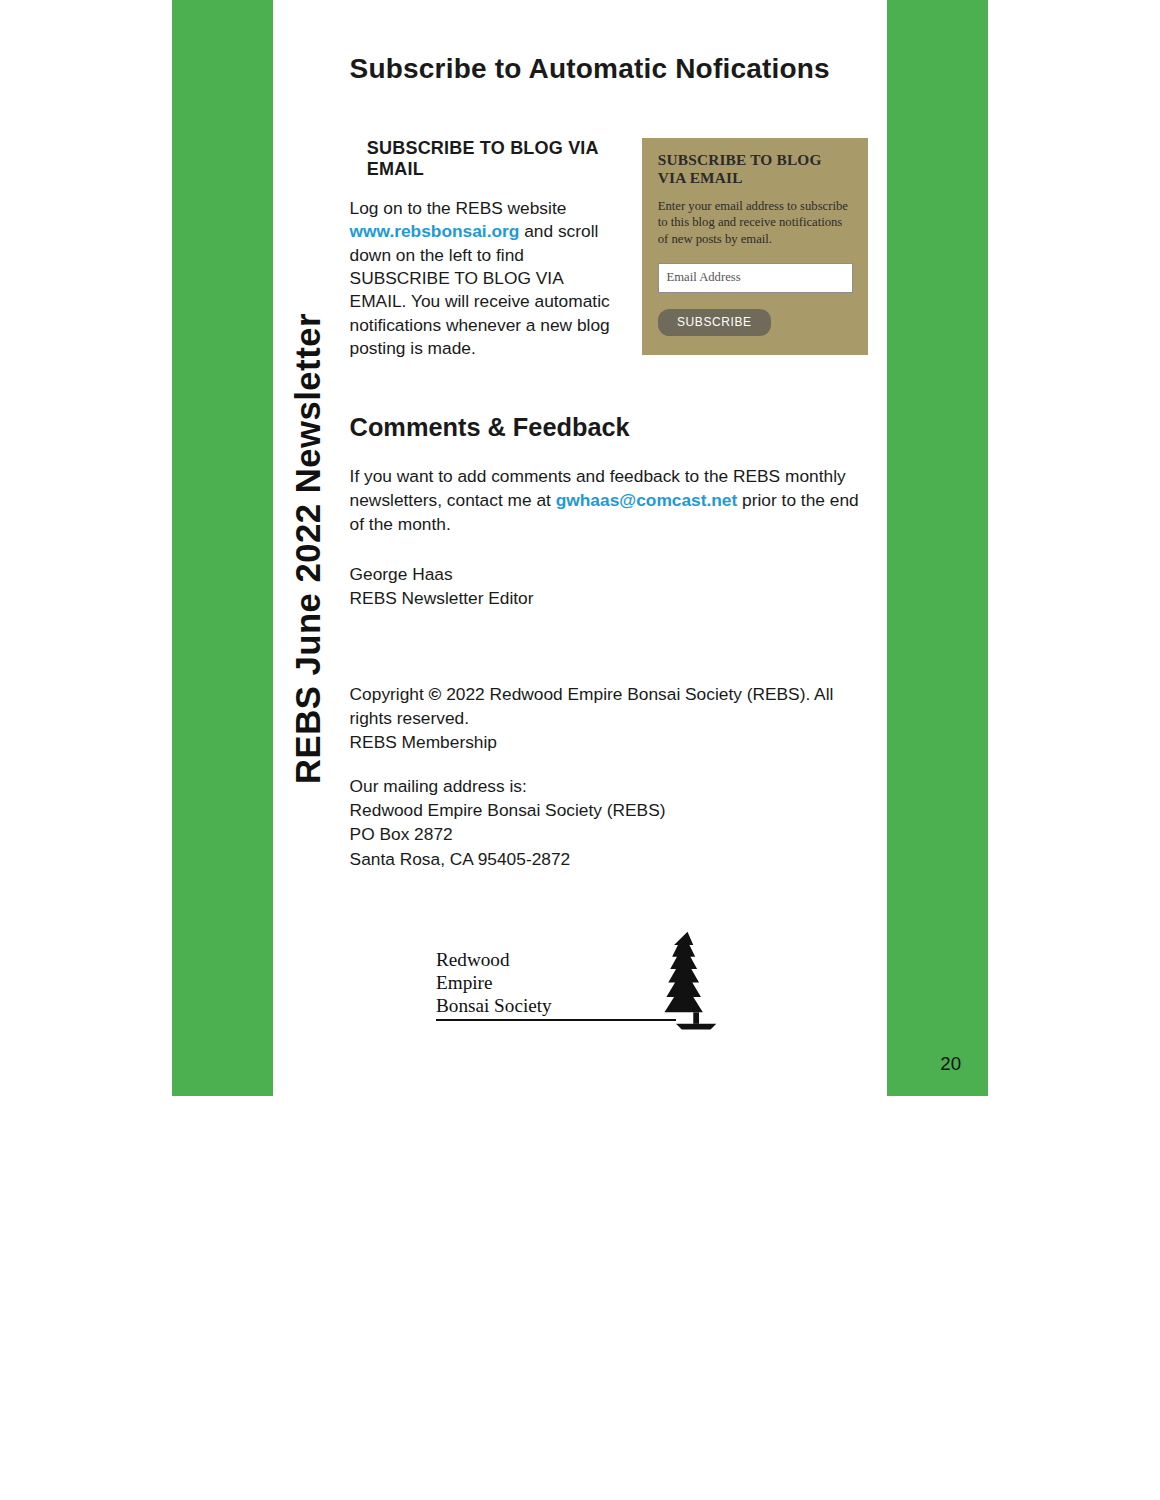REBS June 2022 Newsletter
Subscribe to Automatic Nofications
SUBSCRIBE TO BLOG VIA EMAIL
Log on to the REBS website www.rebsbonsai.org and scroll down on the left to find SUBSCRIBE TO BLOG VIA EMAIL. You will receive automatic notifications whenever a new blog posting is made.
SUBSCRIBE TO BLOG VIA EMAIL
Enter your email address to subscribe to this blog and receive notifications of new posts by email.
Email Address
SUBSCRIBE
Comments & Feedback
If you want to add comments and feedback to the REBS monthly newsletters, contact me at gwhaas@comcast.net prior to the end of the month.
George Haas
REBS Newsletter Editor
Copyright © 2022 Redwood Empire Bonsai Society (REBS). All rights reserved.
REBS Membership
Our mailing address is:
Redwood Empire Bonsai Society (REBS)
PO Box 2872
Santa Rosa, CA 95405-2872
Redwood Empire Bonsai Society
20